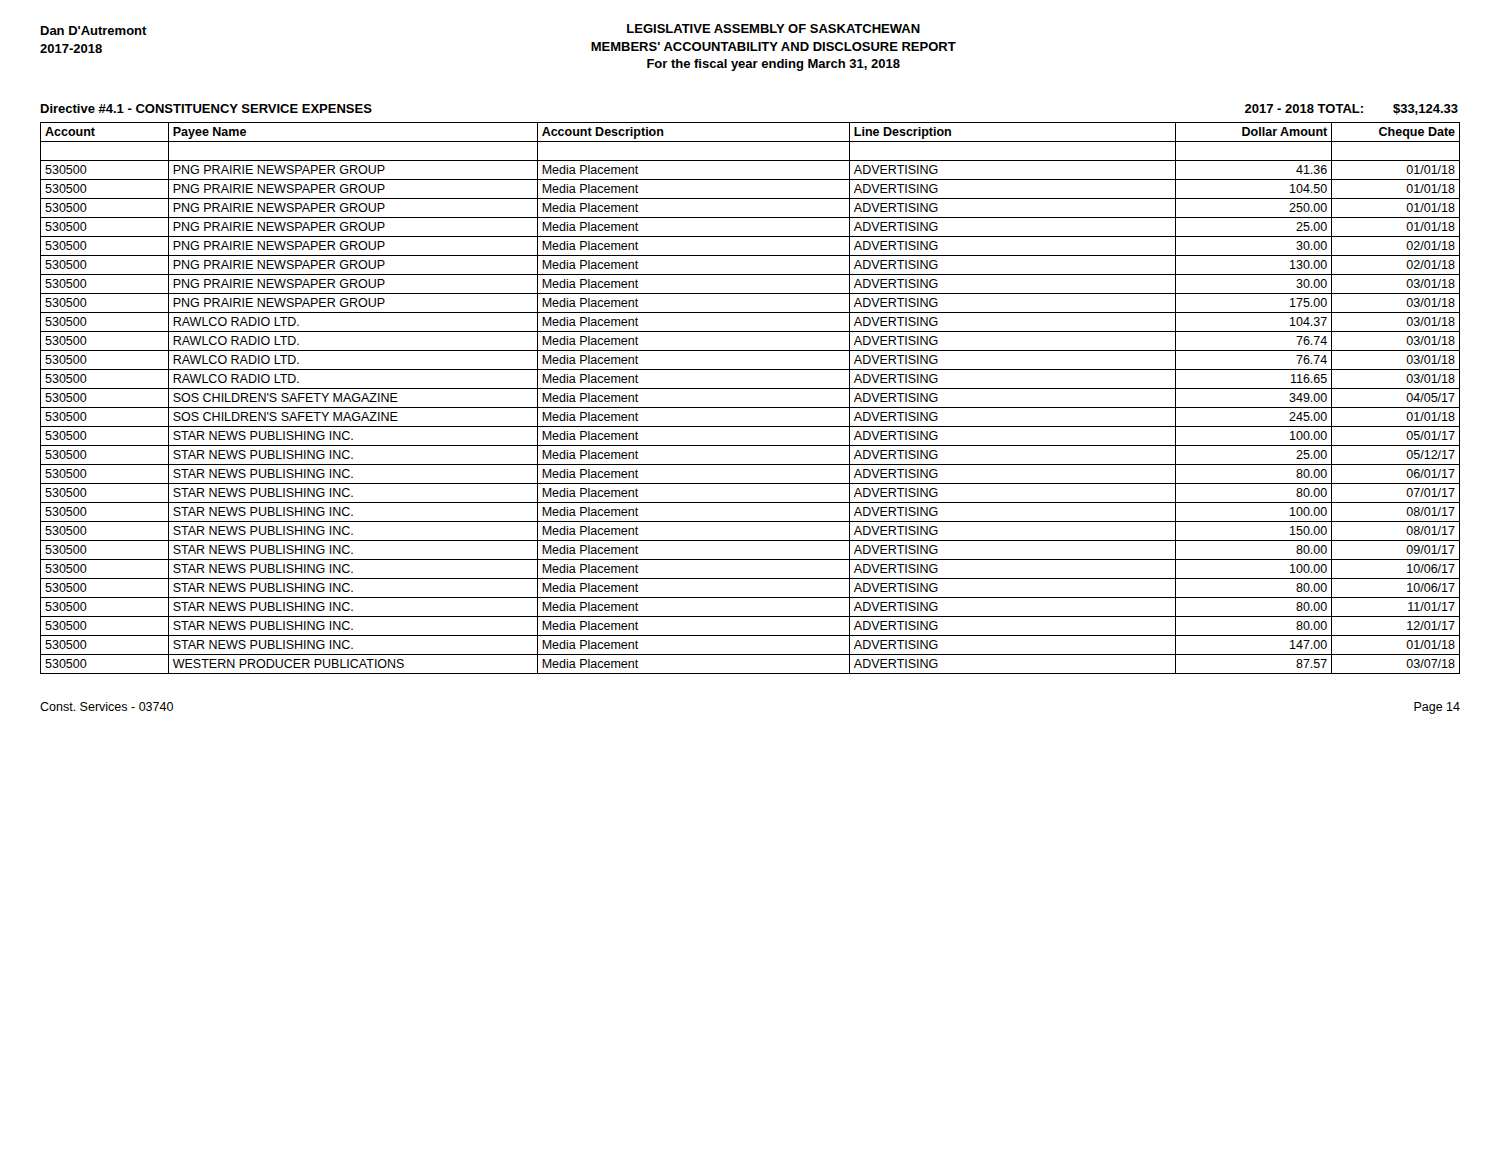Dan D'Autremont
2017-2018
LEGISLATIVE ASSEMBLY OF SASKATCHEWAN
MEMBERS' ACCOUNTABILITY AND DISCLOSURE REPORT
For the fiscal year ending March 31, 2018
Directive #4.1 - CONSTITUENCY SERVICE EXPENSES
2017 - 2018 TOTAL: $33,124.33
| Account | Payee Name | Account Description | Line Description | Dollar Amount | Cheque Date |
| --- | --- | --- | --- | --- | --- |
| 530500 | PNG PRAIRIE NEWSPAPER GROUP | Media Placement | ADVERTISING | 41.36 | 01/01/18 |
| 530500 | PNG PRAIRIE NEWSPAPER GROUP | Media Placement | ADVERTISING | 104.50 | 01/01/18 |
| 530500 | PNG PRAIRIE NEWSPAPER GROUP | Media Placement | ADVERTISING | 250.00 | 01/01/18 |
| 530500 | PNG PRAIRIE NEWSPAPER GROUP | Media Placement | ADVERTISING | 25.00 | 01/01/18 |
| 530500 | PNG PRAIRIE NEWSPAPER GROUP | Media Placement | ADVERTISING | 30.00 | 02/01/18 |
| 530500 | PNG PRAIRIE NEWSPAPER GROUP | Media Placement | ADVERTISING | 130.00 | 02/01/18 |
| 530500 | PNG PRAIRIE NEWSPAPER GROUP | Media Placement | ADVERTISING | 30.00 | 03/01/18 |
| 530500 | PNG PRAIRIE NEWSPAPER GROUP | Media Placement | ADVERTISING | 175.00 | 03/01/18 |
| 530500 | RAWLCO RADIO LTD. | Media Placement | ADVERTISING | 104.37 | 03/01/18 |
| 530500 | RAWLCO RADIO LTD. | Media Placement | ADVERTISING | 76.74 | 03/01/18 |
| 530500 | RAWLCO RADIO LTD. | Media Placement | ADVERTISING | 76.74 | 03/01/18 |
| 530500 | RAWLCO RADIO LTD. | Media Placement | ADVERTISING | 116.65 | 03/01/18 |
| 530500 | SOS CHILDREN'S SAFETY MAGAZINE | Media Placement | ADVERTISING | 349.00 | 04/05/17 |
| 530500 | SOS CHILDREN'S SAFETY MAGAZINE | Media Placement | ADVERTISING | 245.00 | 01/01/18 |
| 530500 | STAR NEWS PUBLISHING INC. | Media Placement | ADVERTISING | 100.00 | 05/01/17 |
| 530500 | STAR NEWS PUBLISHING INC. | Media Placement | ADVERTISING | 25.00 | 05/12/17 |
| 530500 | STAR NEWS PUBLISHING INC. | Media Placement | ADVERTISING | 80.00 | 06/01/17 |
| 530500 | STAR NEWS PUBLISHING INC. | Media Placement | ADVERTISING | 80.00 | 07/01/17 |
| 530500 | STAR NEWS PUBLISHING INC. | Media Placement | ADVERTISING | 100.00 | 08/01/17 |
| 530500 | STAR NEWS PUBLISHING INC. | Media Placement | ADVERTISING | 150.00 | 08/01/17 |
| 530500 | STAR NEWS PUBLISHING INC. | Media Placement | ADVERTISING | 80.00 | 09/01/17 |
| 530500 | STAR NEWS PUBLISHING INC. | Media Placement | ADVERTISING | 100.00 | 10/06/17 |
| 530500 | STAR NEWS PUBLISHING INC. | Media Placement | ADVERTISING | 80.00 | 10/06/17 |
| 530500 | STAR NEWS PUBLISHING INC. | Media Placement | ADVERTISING | 80.00 | 11/01/17 |
| 530500 | STAR NEWS PUBLISHING INC. | Media Placement | ADVERTISING | 80.00 | 12/01/17 |
| 530500 | STAR NEWS PUBLISHING INC. | Media Placement | ADVERTISING | 147.00 | 01/01/18 |
| 530500 | WESTERN PRODUCER PUBLICATIONS | Media Placement | ADVERTISING | 87.57 | 03/07/18 |
Const. Services - 03740
Page 14